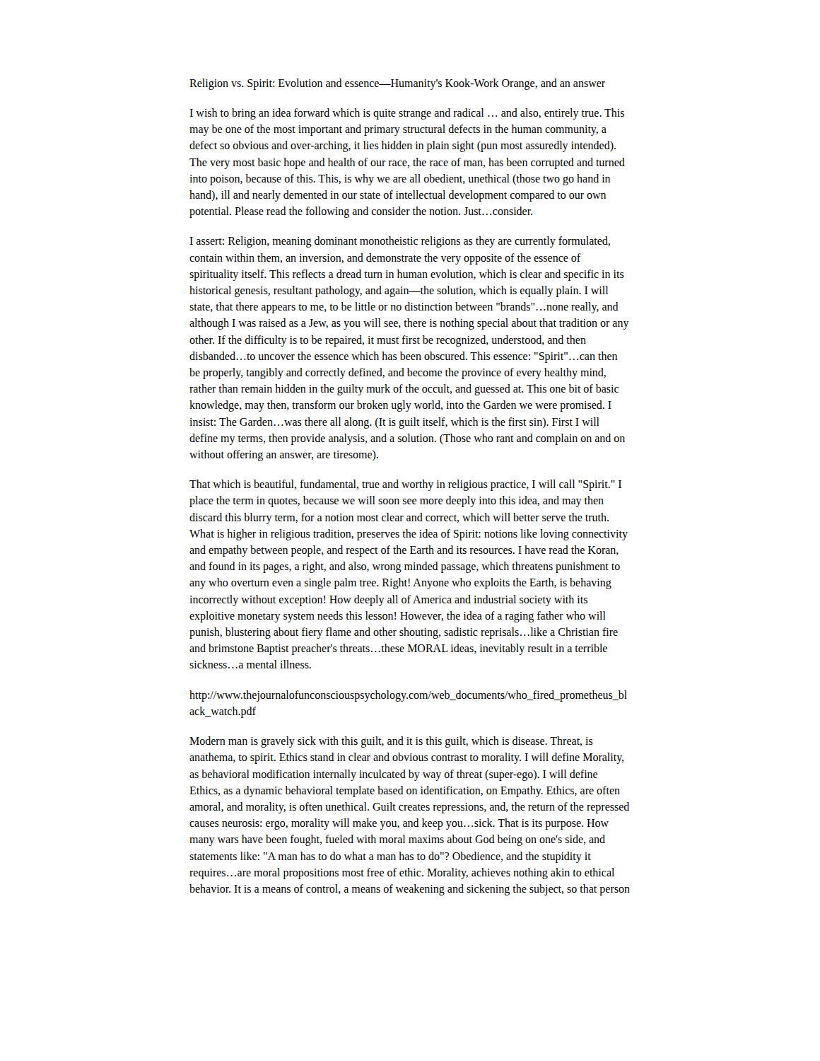Religion vs. Spirit: Evolution and essence—Humanity's Kook-Work Orange, and an answer
I wish to bring an idea forward which is quite strange and radical … and also, entirely true. This may be one of the most important and primary structural defects in the human community, a defect so obvious and over-arching, it lies hidden in plain sight (pun most assuredly intended). The very most basic hope and health of our race, the race of man, has been corrupted and turned into poison, because of this. This, is why we are all obedient, unethical (those two go hand in hand), ill and nearly demented in our state of intellectual development compared to our own potential. Please read the following and consider the notion. Just…consider.
I assert: Religion, meaning dominant monotheistic religions as they are currently formulated, contain within them, an inversion, and demonstrate the very opposite of the essence of spirituality itself. This reflects a dread turn in human evolution, which is clear and specific in its historical genesis, resultant pathology, and again—the solution, which is equally plain. I will state, that there appears to me, to be little or no distinction between "brands"…none really, and although I was raised as a Jew, as you will see, there is nothing special about that tradition or any other. If the difficulty is to be repaired, it must first be recognized, understood, and then disbanded…to uncover the essence which has been obscured. This essence: "Spirit"…can then be properly, tangibly and correctly defined, and become the province of every healthy mind, rather than remain hidden in the guilty murk of the occult, and guessed at. This one bit of basic knowledge, may then, transform our broken ugly world, into the Garden we were promised. I insist: The Garden…was there all along. (It is guilt itself, which is the first sin). First I will define my terms, then provide analysis, and a solution. (Those who rant and complain on and on without offering an answer, are tiresome).
That which is beautiful, fundamental, true and worthy in religious practice, I will call "Spirit." I place the term in quotes, because we will soon see more deeply into this idea, and may then discard this blurry term, for a notion most clear and correct, which will better serve the truth. What is higher in religious tradition, preserves the idea of Spirit: notions like loving connectivity and empathy between people, and respect of the Earth and its resources. I have read the Koran, and found in its pages, a right, and also, wrong minded passage, which threatens punishment to any who overturn even a single palm tree. Right! Anyone who exploits the Earth, is behaving incorrectly without exception! How deeply all of America and industrial society with its exploitive monetary system needs this lesson! However, the idea of a raging father who will punish, blustering about fiery flame and other shouting, sadistic reprisals…like a Christian fire and brimstone Baptist preacher's threats…these MORAL ideas, inevitably result in a terrible sickness…a mental illness.
http://www.thejournalofunconsciouspsychology.com/web_documents/who_fired_prometheus_black_watch.pdf
Modern man is gravely sick with this guilt, and it is this guilt, which is disease. Threat, is anathema, to spirit. Ethics stand in clear and obvious contrast to morality. I will define Morality, as behavioral modification internally inculcated by way of threat (super-ego). I will define Ethics, as a dynamic behavioral template based on identification, on Empathy. Ethics, are often amoral, and morality, is often unethical. Guilt creates repressions, and, the return of the repressed causes neurosis: ergo, morality will make you, and keep you…sick. That is its purpose. How many wars have been fought, fueled with moral maxims about God being on one's side, and statements like: "A man has to do what a man has to do"? Obedience, and the stupidity it requires…are moral propositions most free of ethic. Morality, achieves nothing akin to ethical behavior. It is a means of control, a means of weakening and sickening the subject, so that person